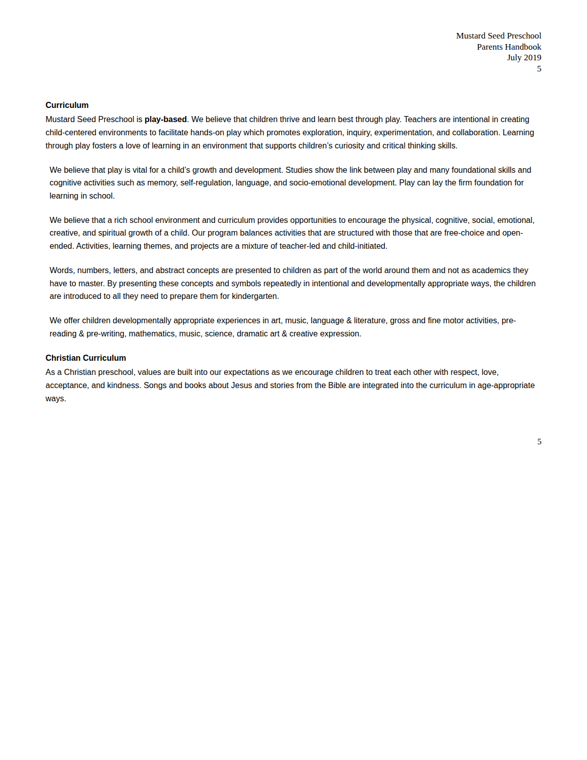Mustard Seed Preschool
Parents Handbook
July 2019
5
Curriculum
Mustard Seed Preschool is play-based. We believe that children thrive and learn best through play. Teachers are intentional in creating child-centered environments to facilitate hands-on play which promotes exploration, inquiry, experimentation, and collaboration. Learning through play fosters a love of learning in an environment that supports children’s curiosity and critical thinking skills.
We believe that play is vital for a child’s growth and development. Studies show the link between play and many foundational skills and cognitive activities such as memory, self-regulation, language, and socio-emotional development. Play can lay the firm foundation for learning in school.
We believe that a rich school environment and curriculum provides opportunities to encourage the physical, cognitive, social, emotional, creative, and spiritual growth of a child. Our program balances activities that are structured with those that are free-choice and open-ended. Activities, learning themes, and projects are a mixture of teacher-led and child-initiated.
Words, numbers, letters, and abstract concepts are presented to children as part of the world around them and not as academics they have to master. By presenting these concepts and symbols repeatedly in intentional and developmentally appropriate ways, the children are introduced to all they need to prepare them for kindergarten.
We offer children developmentally appropriate experiences in art, music, language & literature, gross and fine motor activities, pre-reading & pre-writing, mathematics, music, science, dramatic art & creative expression.
Christian Curriculum
As a Christian preschool, values are built into our expectations as we encourage children to treat each other with respect, love, acceptance, and kindness. Songs and books about Jesus and stories from the Bible are integrated into the curriculum in age-appropriate ways.
5